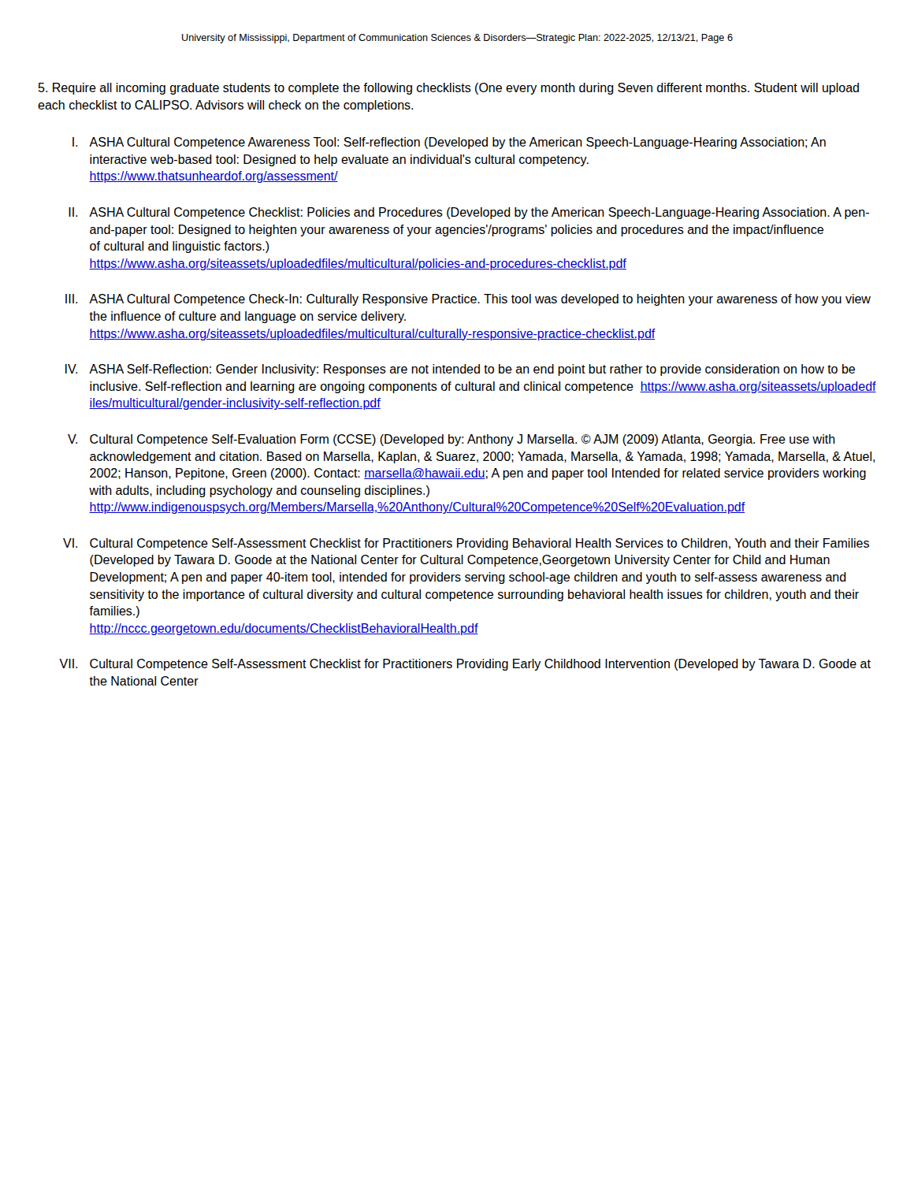University of Mississippi, Department of Communication Sciences & Disorders—Strategic Plan: 2022-2025, 12/13/21, Page 6
5. Require all incoming graduate students to complete the following checklists (One every month during Seven different months. Student will upload each checklist to CALIPSO. Advisors will check on the completions.
ASHA Cultural Competence Awareness Tool: Self-reflection (Developed by the American Speech-Language-Hearing Association; An interactive web-based tool: Designed to help evaluate an individual's cultural competency. https://www.thatsunheardof.org/assessment/
ASHA Cultural Competence Checklist: Policies and Procedures (Developed by the American Speech-Language-Hearing Association. A pen-and-paper tool: Designed to heighten your awareness of your agencies'/programs' policies and procedures and the impact/influence
of cultural and linguistic factors.) https://www.asha.org/siteassets/uploadedfiles/multicultural/policies-and-procedures-checklist.pdf
ASHA Cultural Competence Check-In: Culturally Responsive Practice. This tool was developed to heighten your awareness of how you view the influence of culture and language on service delivery. https://www.asha.org/siteassets/uploadedfiles/multicultural/culturally-responsive-practice-checklist.pdf
ASHA Self-Reflection: Gender Inclusivity: Responses are not intended to be an end point but rather to provide consideration on how to be inclusive. Self-reflection and learning are ongoing components of cultural and clinical competence https://www.asha.org/siteassets/uploadedfiles/multicultural/gender-inclusivity-self-reflection.pdf
Cultural Competence Self-Evaluation Form (CCSE) (Developed by: Anthony J Marsella. © AJM (2009) Atlanta, Georgia. Free use with acknowledgement and citation. Based on Marsella, Kaplan, & Suarez, 2000; Yamada, Marsella, & Yamada, 1998; Yamada, Marsella, & Atuel, 2002; Hanson, Pepitone, Green (2000). Contact: marsella@hawaii.edu; A pen and paper tool Intended for related service providers working with adults, including psychology and counseling disciplines.) http://www.indigenouspsych.org/Members/Marsella,%20Anthony/Cultural%20Competence%20Self%20Evaluation.pdf
Cultural Competence Self-Assessment Checklist for Practitioners Providing Behavioral Health Services to Children, Youth and their Families (Developed by Tawara D. Goode at the National Center for Cultural Competence,Georgetown University Center for Child and Human Development; A pen and paper 40-item tool, intended for providers serving school-age children and youth to self-assess awareness and sensitivity to the importance of cultural diversity and cultural competence surrounding behavioral health issues for children, youth and their families.) http://nccc.georgetown.edu/documents/ChecklistBehavioralHealth.pdf
Cultural Competence Self-Assessment Checklist for Practitioners Providing Early Childhood Intervention (Developed by Tawara D. Goode at the National Center